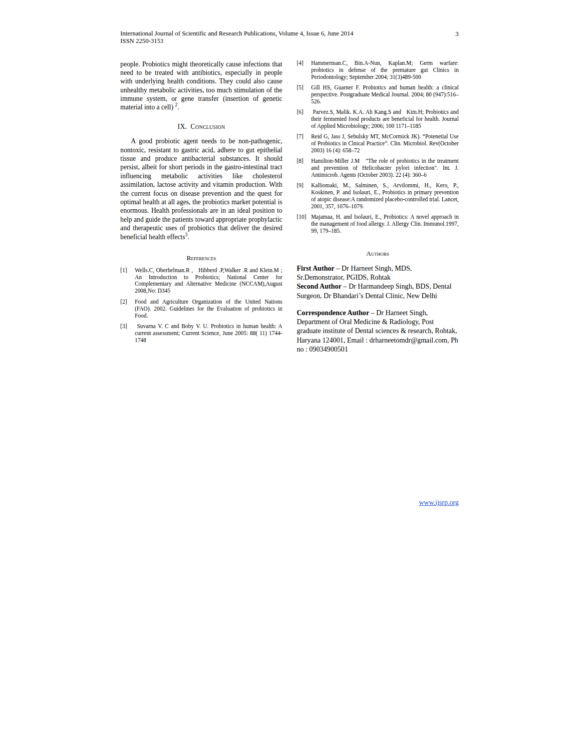International Journal of Scientific and Research Publications, Volume 4, Issue 6, June 2014
ISSN 2250-3153
3
people. Probiotics might theoretically cause infections that need to be treated with antibiotics, especially in people with underlying health conditions. They could also cause unhealthy metabolic activities, too much stimulation of the immune system, or gene transfer (insertion of genetic material into a cell) 2.
IX. Conclusion
A good probiotic agent needs to be non-pathogenic, nontoxic, resistant to gastric acid, adhere to gut epithelial tissue and produce antibacterial substances. It should persist, albeit for short periods in the gastro-intestinal tract influencing metabolic activities like cholesterol assimilation, lactose activity and vitamin production. With the current focus on disease prevention and the quest for optimal health at all ages, the probiotics market potential is enormous. Health professionals are in an ideal position to help and guide the patients toward appropriate prophylactic and therapeutic uses of probiotics that deliver the desired beneficial health effects3.
References
[1] Wells.C, Oberhelman.R , Hibberd .P,Walker .R and Klein.M ; An Introduction to Probiotics; National Center for Complementary and Alternative Medicine (NCCAM),August 2008,No: D345
[2] Food and Agriculture Organization of the United Nations (FAO). 2002. Guidelines for the Evaluation of probiotics in Food.
[3] Suvarna V. C and Boby V. U. Probiotics in human health: A current assessment; Current Science, June 2005: 88( 11) 1744-1748
[4] Hammerman.C, Bin.A-Nun, Kaplan.M; Germ warfare: probiotics in defense of the premature gut Clinics in Periodontology; September 2004; 31(3)489-500
[5] Gill HS, Guarner F. Probiotics and human health: a clinical perspective. Postgraduate Medical Journal. 2004; 80 (947):516–526.
[6] Parvez.S, Malik. K.A. Ah Kang.S and Kim.H; Probiotics and their fermented food products are beneficial for health. Journal of Applied Microbiology; 2006; 100 1171–1185
[7] Reid G, Jass J, Sebulsky MT, McCormick JK). “Potenetial Use of Probiotics in Clnical Practice”. Clin. Microbiol. Rev(October 2003) 16 (4): 658–72
[8] Hamilton-Miller J.M "The role of probiotics in the treatment and prevention of Helicobacter pylori infection". Int. J. Antimicrob. Agents (October 2003). 22 (4): 360–6
[9] Kalliomaki, M., Salminen, S., Arvilommi, H., Kero, P., Koskinen, P. and Isolauri, E., Probiotics in primary prevention of atopic disease:A randomized placebo-controlled trial. Lancet, 2001, 357, 1076–1079.
[10] Majamaa, H. and Isolauri, E., Probiotics: A novel approach in the management of food allergy. J. Allergy Clin. Immunol.1997, 99, 179–185.
Authors
First Author – Dr Harneet Singh, MDS, Sr.Demonstrator, PGIDS, Rohtak
Second Author – Dr Harmandeep Singh, BDS, Dental Surgeon, Dr Bhandari’s Dental Clinic, New Delhi
Correspondence Author – Dr Harneet Singh, Department of Oral Medicine & Radiology, Post graduate institute of Dental sciences & research, Rohtak, Haryana 124001, Email : drharneetomdr@gmail.com, Ph no : 09034900501
www.ijsrp.org